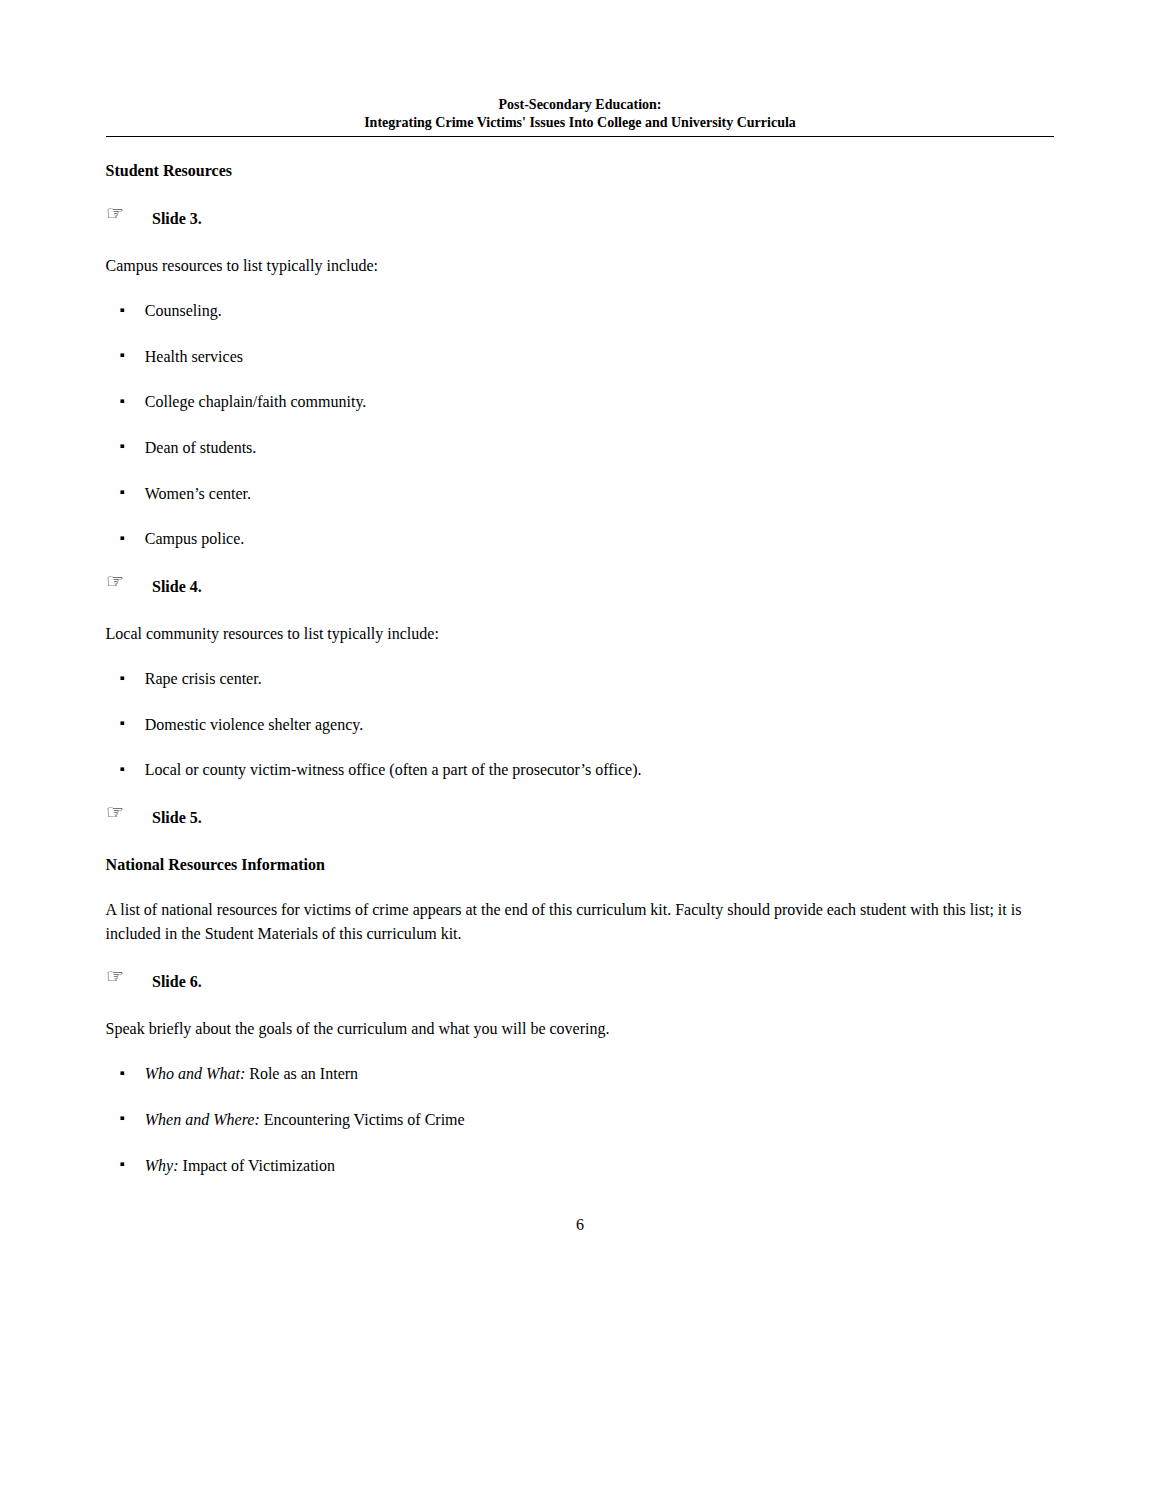Post-Secondary Education:
Integrating Crime Victims' Issues Into College and University Curricula
Student Resources
Slide 3.
Campus resources to list typically include:
Counseling.
Health services
College chaplain/faith community.
Dean of students.
Women’s center.
Campus police.
Slide 4.
Local community resources to list typically include:
Rape crisis center.
Domestic violence shelter agency.
Local or county victim-witness office (often a part of the prosecutor’s office).
Slide 5.
National Resources Information
A list of national resources for victims of crime appears at the end of this curriculum kit. Faculty should provide each student with this list; it is included in the Student Materials of this curriculum kit.
Slide 6.
Speak briefly about the goals of the curriculum and what you will be covering.
Who and What: Role as an Intern
When and Where: Encountering Victims of Crime
Why: Impact of Victimization
6